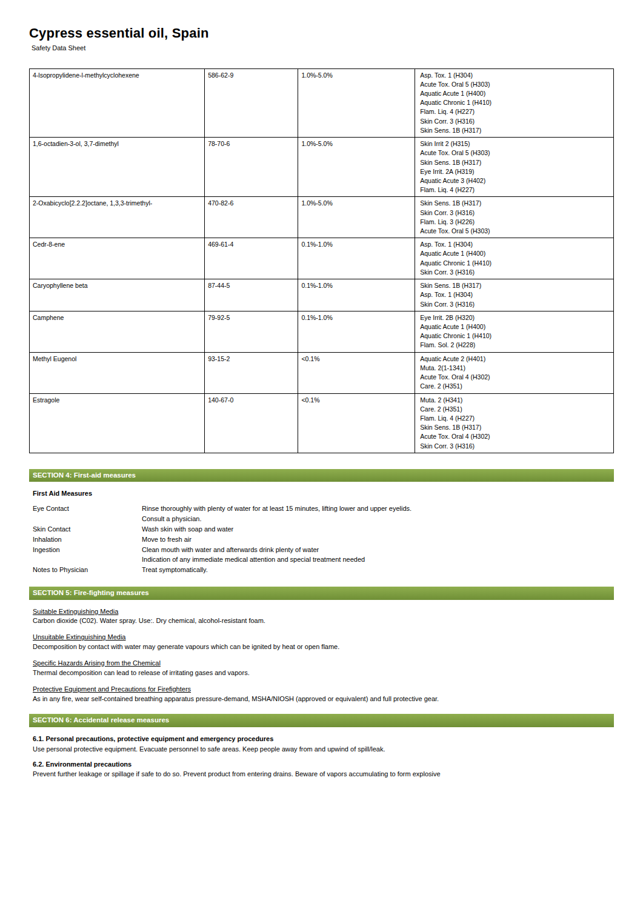Cypress essential oil, Spain
Safety Data Sheet
| 4-lsopropylidene-l-methylcyclohexene | 586-62-9 | 1.0%-5.0% | Asp. Tox. 1 (H304) Acute Tox. Oral 5 (H303) Aquatic Acute 1 (H400) Aquatic Chronic 1 (H410) Flam. Liq. 4 (H227) Skin Corr. 3 (H316) Skin Sens. 1B (H317) |
| 1,6-octadien-3-ol, 3,7-dimethyl | 78-70-6 | 1.0%-5.0% | Skin Irrit 2 (H315) Acute Tox. Oral 5 (H303) Skin Sens. 1B (H317) Eye Irrit. 2A (H319) Aquatic Acute 3 (H402) Flam. Liq. 4 (H227) |
| 2-Oxabicyclo[2.2.2]octane, 1,3,3-trimethyl- | 470-82-6 | 1.0%-5.0% | Skin Sens. 1B (H317) Skin Corr. 3 (H316) Flam. Liq. 3 (H226) Acute Tox. Oral 5 (H303) |
| Cedr-8-ene | 469-61-4 | 0.1%-1.0% | Asp. Tox. 1 (H304) Aquatic Acute 1 (H400) Aquatic Chronic 1 (H410) Skin Corr. 3 (H316) |
| Caryophyllene beta | 87-44-5 | 0.1%-1.0% | Skin Sens. 1B (H317) Asp. Tox. 1 (H304) Skin Corr. 3 (H316) |
| Camphene | 79-92-5 | 0.1%-1.0% | Eye Irrit. 2B (H320) Aquatic Acute 1 (H400) Aquatic Chronic 1 (H410) Flam. Sol. 2 (H228) |
| Methyl Eugenol | 93-15-2 | <0.1% | Aquatic Acute 2 (H401) Muta. 2(1-1341) Acute Tox. Oral 4 (H302) Care. 2 (H351) |
| Estragole | 140-67-0 | <0.1% | Muta. 2 (H341) Care. 2 (H351) Flam. Liq. 4 (H227) Skin Sens. 1B (H317) Acute Tox. Oral 4 (H302) Skin Corr. 3 (H316) |
SECTION 4: First-aid measures
First Aid Measures
| Eye Contact | Rinse thoroughly with plenty of water for at least 15 minutes, lifting lower and upper eyelids. |
| | Consult a physician. |
| Skin Contact | Wash skin with soap and water |
| Inhalation | Move to fresh air |
| Ingestion | Clean mouth with water and afterwards drink plenty of water |
| | Indication of any immediate medical attention and special treatment needed |
| Notes to Physician | Treat symptomatically. |
SECTION 5: Fire-fighting measures
Suitable Extinguishing Media
Carbon dioxide (C02). Water spray. Use:. Dry chemical, alcohol-resistant foam.
Unsuitable Extinguishing Media
Decomposition by contact with water may generate vapours which can be ignited by heat or open flame.
Specific Hazards Arising from the Chemical
Thermal decomposition can lead to release of irritating gases and vapors.
Protective Equipment and Precautions for Firefighters
As in any fire, wear self-contained breathing apparatus pressure-demand, MSHA/NIOSH (approved or equivalent) and full protective gear.
SECTION 6: Accidental release measures
6.1. Personal precautions, protective equipment and emergency procedures
Use personal protective equipment. Evacuate personnel to safe areas. Keep people away from and upwind of spill/leak.
6.2. Environmental precautions
Prevent further leakage or spillage if safe to do so. Prevent product from entering drains. Beware of vapors accumulating to form explosive